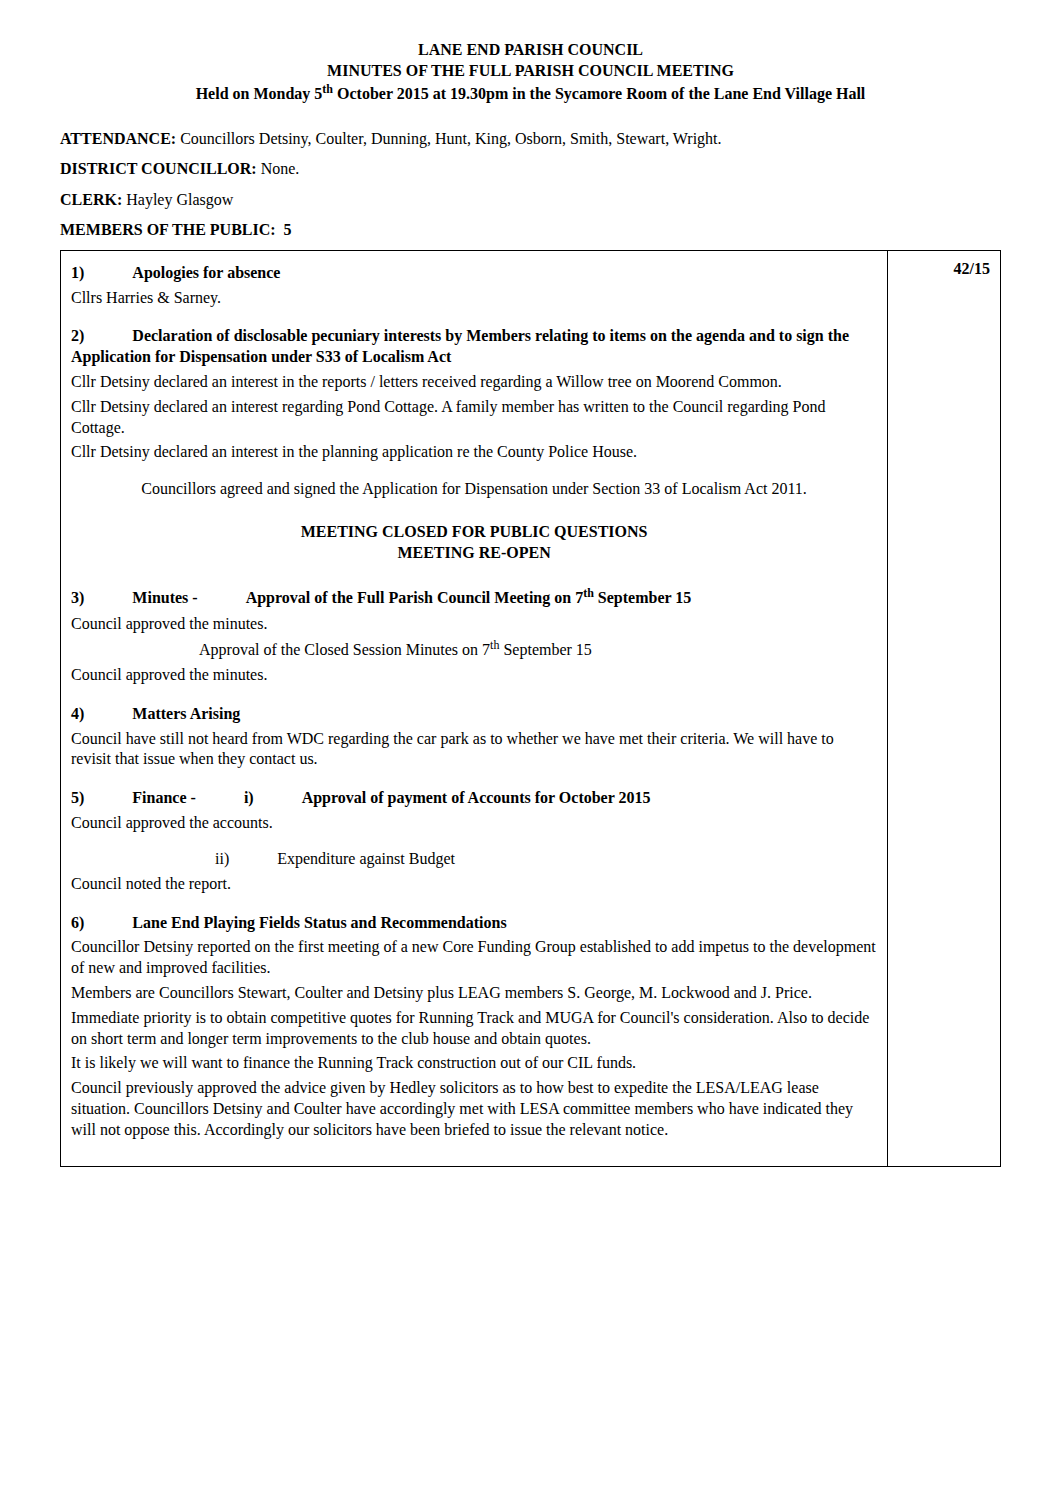LANE END PARISH COUNCIL
MINUTES OF THE FULL PARISH COUNCIL MEETING
Held on Monday 5th October 2015 at 19.30pm in the Sycamore Room of the Lane End Village Hall
ATTENDANCE: Councillors Detsiny, Coulter, Dunning, Hunt, King, Osborn, Smith, Stewart, Wright.
DISTRICT COUNCILLOR: None.
CLERK: Hayley Glasgow
MEMBERS OF THE PUBLIC: 5
| 1) Apologies for absence Cllrs Harries & Sarney. 2) Declaration of disclosable pecuniary interests by Members relating to items on the agenda and to sign the Application for Dispensation under S33 of Localism Act Cllr Detsiny declared an interest in the reports / letters received regarding a Willow tree on Moorend Common. Cllr Detsiny declared an interest regarding Pond Cottage. A family member has written to the Council regarding Pond Cottage. Cllr Detsiny declared an interest in the planning application re the County Police House. Councillors agreed and signed the Application for Dispensation under Section 33 of Localism Act 2011. MEETING CLOSED FOR PUBLIC QUESTIONS MEETING RE-OPEN 3) Minutes - Approval of the Full Parish Council Meeting on 7 th September 15 Council approved the minutes. Approval of the Closed Session Minutes on 7 th September 15 Council approved the minutes. 4) Matters Arising Council have still not heard from WDC regarding the car park as to whether we have met their criteria. We will have to revisit that issue when they contact us. 5) Finance - i) Approval of payment of Accounts for October 2015 Council approved the accounts. ii) Expenditure against Budget Council noted the report. 6) Lane End Playing Fields Status and Recommendations Councillor Detsiny reported on the first meeting of a new Core Funding Group established to add impetus to the development of new and improved facilities. Members are Councillors Stewart, Coulter and Detsiny plus LEAG members S. George, M. Lockwood and J. Price. Immediate priority is to obtain competitive quotes for Running Track and MUGA for Council's consideration. Also to decide on short term and longer term improvements to the club house and obtain quotes. It is likely we will want to finance the Running Track construction out of our CIL funds. Council previously approved the advice given by Hedley solicitors as to how best to expedite the LESA/LEAG lease situation. Councillors Detsiny and Coulter have accordingly met with LESA committee members who have indicated they will not oppose this. Accordingly our solicitors have been briefed to issue the relevant notice. | 42/15 |